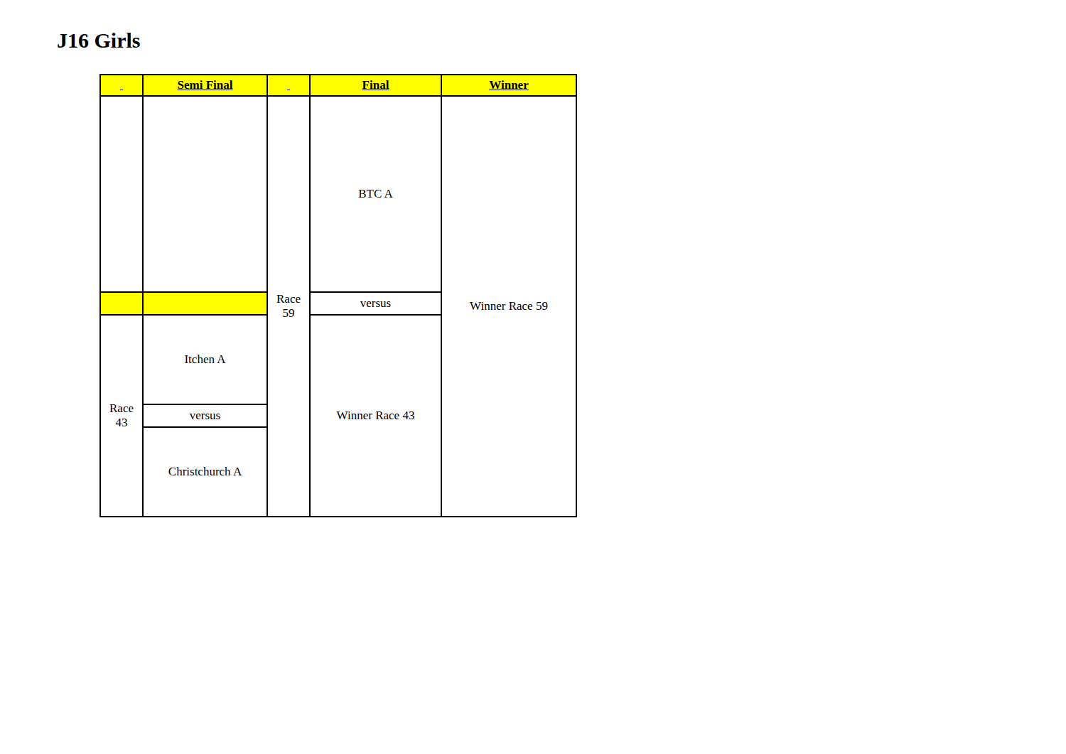J16 Girls
| | Semi Final | | Final | Winner |
| | | Race 59 | BTC A | Winner Race 59 |
| | | versus |
| Race 43 | Itchen A | Winner Race 43 |
| versus |
| Christchurch A |